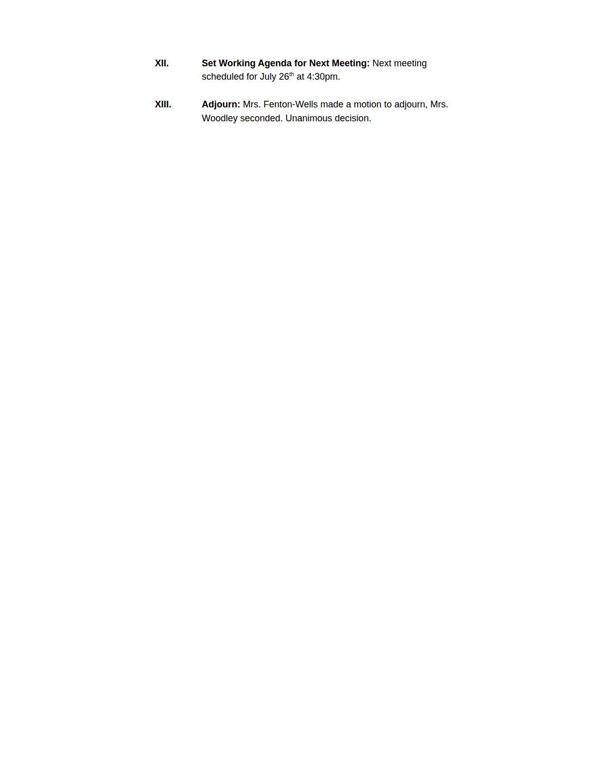XII.
Set Working Agenda for Next Meeting: Next meeting scheduled for July 26th at 4:30pm.
XIII.
Adjourn: Mrs. Fenton-Wells made a motion to adjourn, Mrs. Woodley seconded. Unanimous decision.